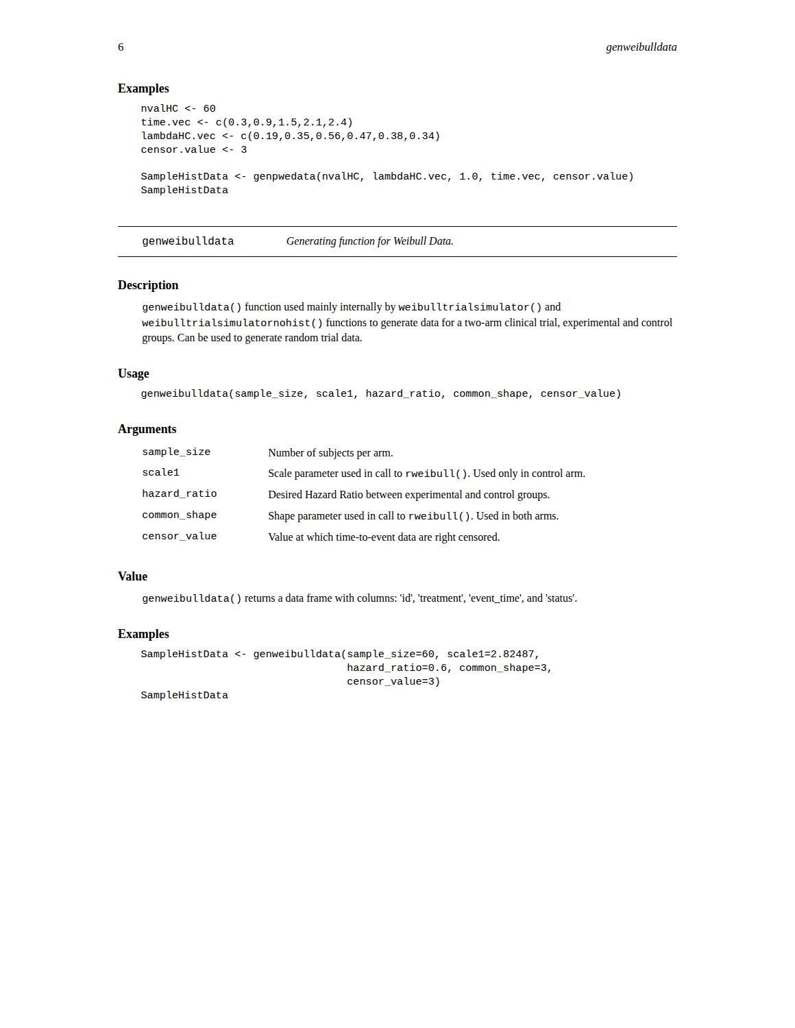6 genweibulldata
Examples
nvalHC <- 60
time.vec <- c(0.3,0.9,1.5,2.1,2.4)
lambdaHC.vec <- c(0.19,0.35,0.56,0.47,0.38,0.34)
censor.value <- 3

SampleHistData <- genpwedata(nvalHC, lambdaHC.vec, 1.0, time.vec, censor.value)
SampleHistData
| genweibulldata | Generating function for Weibull Data. |
Description
genweibulldata() function used mainly internally by weibulltrialsimulator() and weibulltrialsimulatornohist() functions to generate data for a two-arm clinical trial, experimental and control groups. Can be used to generate random trial data.
Usage
genweibulldata(sample_size, scale1, hazard_ratio, common_shape, censor_value)
Arguments
sample_size
Number of subjects per arm.
scale1
Scale parameter used in call to rweibull(). Used only in control arm.
hazard_ratio
Desired Hazard Ratio between experimental and control groups.
common_shape
Shape parameter used in call to rweibull(). Used in both arms.
censor_value
Value at which time-to-event data are right censored.
Value
genweibulldata() returns a data frame with columns: 'id', 'treatment', 'event_time', and 'status'.
Examples
SampleHistData <- genweibulldata(sample_size=60, scale1=2.82487,
                                 hazard_ratio=0.6, common_shape=3,
                                 censor_value=3)
SampleHistData